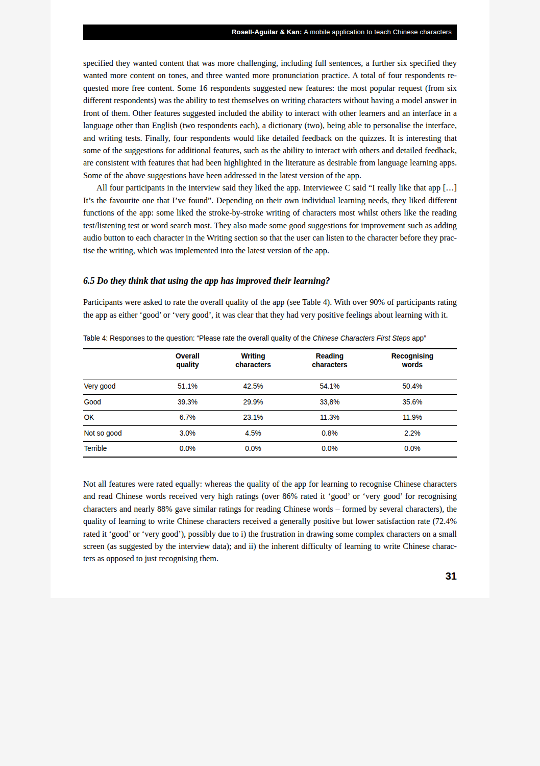Rosell-Aguilar & Kan: A mobile application to teach Chinese characters
specified they wanted content that was more challenging, including full sentences, a further six specified they wanted more content on tones, and three wanted more pronunciation practice. A total of four respondents requested more free content. Some 16 respondents suggested new features: the most popular request (from six different respondents) was the ability to test themselves on writing characters without having a model answer in front of them. Other features suggested included the ability to interact with other learners and an interface in a language other than English (two respondents each), a dictionary (two), being able to personalise the interface, and writing tests. Finally, four respondents would like detailed feedback on the quizzes. It is interesting that some of the suggestions for additional features, such as the ability to interact with others and detailed feedback, are consistent with features that had been highlighted in the literature as desirable from language learning apps. Some of the above suggestions have been addressed in the latest version of the app.
All four participants in the interview said they liked the app. Interviewee C said “I really like that app […] It’s the favourite one that I’ve found”. Depending on their own individual learning needs, they liked different functions of the app: some liked the stroke-by-stroke writing of characters most whilst others like the reading test/listening test or word search most. They also made some good suggestions for improvement such as adding audio button to each character in the Writing section so that the user can listen to the character before they practise the writing, which was implemented into the latest version of the app.
6.5 Do they think that using the app has improved their learning?
Participants were asked to rate the overall quality of the app (see Table 4). With over 90% of participants rating the app as either ‘good’ or ‘very good’, it was clear that they had very positive feelings about learning with it.
Table 4: Responses to the question: “Please rate the overall quality of the Chinese Characters First Steps app”
| | Overall quality | Writing characters | Reading characters | Recognising words |
| --- | --- | --- | --- | --- |
| Very good | 51.1% | 42.5% | 54.1% | 50.4% |
| Good | 39.3% | 29.9% | 33,8% | 35.6% |
| OK | 6.7% | 23.1% | 11.3% | 11.9% |
| Not so good | 3.0% | 4.5% | 0.8% | 2.2% |
| Terrible | 0.0% | 0.0% | 0.0% | 0.0% |
Not all features were rated equally: whereas the quality of the app for learning to recognise Chinese characters and read Chinese words received very high ratings (over 86% rated it ‘good’ or ‘very good’ for recognising characters and nearly 88% gave similar ratings for reading Chinese words – formed by several characters), the quality of learning to write Chinese characters received a generally positive but lower satisfaction rate (72.4% rated it ‘good’ or ‘very good’), possibly due to i) the frustration in drawing some complex characters on a small screen (as suggested by the interview data); and ii) the inherent difficulty of learning to write Chinese characters as opposed to just recognising them.
31